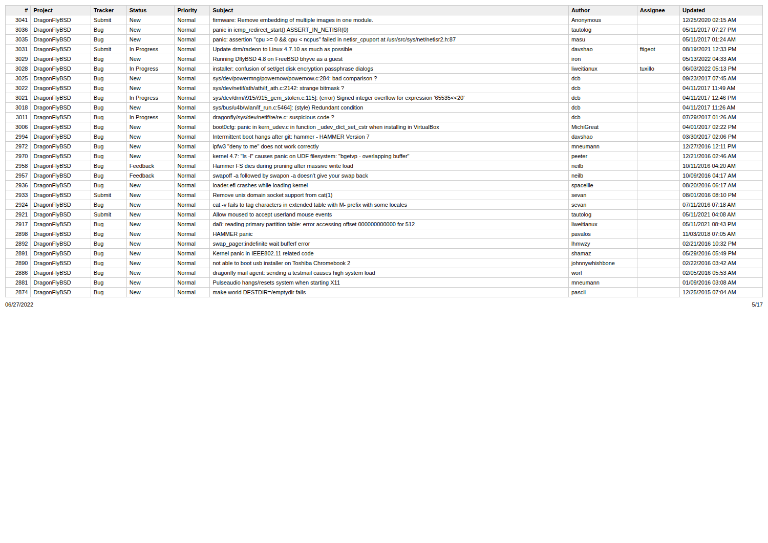| # | Project | Tracker | Status | Priority | Subject | Author | Assignee | Updated |
| --- | --- | --- | --- | --- | --- | --- | --- | --- |
| 3041 | DragonFlyBSD | Submit | New | Normal | firmware: Remove embedding of multiple images in one module. | Anonymous | | 12/25/2020 02:15 AM |
| 3036 | DragonFlyBSD | Bug | New | Normal | panic in icmp_redirect_start() ASSERT_IN_NETISR(0) | tautolog | | 05/11/2017 07:27 PM |
| 3035 | DragonFlyBSD | Bug | New | Normal | panic: assertion "cpu >= 0 && cpu < ncpus" failed in netisr_cpuport at /usr/src/sys/net/netisr2.h:87 | masu | | 05/11/2017 01:24 AM |
| 3031 | DragonFlyBSD | Submit | In Progress | Normal | Update drm/radeon to Linux 4.7.10 as much as possible | davshao | ftigeot | 08/19/2021 12:33 PM |
| 3029 | DragonFlyBSD | Bug | New | Normal | Running DflyBSD 4.8 on FreeBSD bhyve as a guest | iron | | 05/13/2022 04:33 AM |
| 3028 | DragonFlyBSD | Bug | In Progress | Normal | installer: confusion of set/get disk encryption passphrase dialogs | liweitianux | tuxillo | 06/03/2022 05:13 PM |
| 3025 | DragonFlyBSD | Bug | New | Normal | sys/dev/powermng/powernow/powernow.c:284: bad comparison ? | dcb | | 09/23/2017 07:45 AM |
| 3022 | DragonFlyBSD | Bug | New | Normal | sys/dev/netif/ath/ath/if_ath.c:2142: strange bitmask ? | dcb | | 04/11/2017 11:49 AM |
| 3021 | DragonFlyBSD | Bug | In Progress | Normal | sys/dev/drm/i915/i915_gem_stolen.c:115]: (error) Signed integer overflow for expression '65535<<20' | dcb | | 04/11/2017 12:46 PM |
| 3018 | DragonFlyBSD | Bug | New | Normal | sys/bus/u4b/wlan/if_run.c:5464]: (style) Redundant condition | dcb | | 04/11/2017 11:26 AM |
| 3011 | DragonFlyBSD | Bug | In Progress | Normal | dragonfly/sys/dev/netif/re/re.c: suspicious code ? | dcb | | 07/29/2017 01:26 AM |
| 3006 | DragonFlyBSD | Bug | New | Normal | boot0cfg: panic in kern_udev.c in function _udev_dict_set_cstr when installing in VirtualBox | MichiGreat | | 04/01/2017 02:22 PM |
| 2994 | DragonFlyBSD | Bug | New | Normal | Intermittent boot hangs after git: hammer - HAMMER Version 7 | davshao | | 03/30/2017 02:06 PM |
| 2972 | DragonFlyBSD | Bug | New | Normal | ipfw3 "deny to me" does not work correctly | mneumann | | 12/27/2016 12:11 PM |
| 2970 | DragonFlyBSD | Bug | New | Normal | kernel 4.7: "ls -l" causes panic on UDF filesystem: "bgetvp - overlapping buffer" | peeter | | 12/21/2016 02:46 AM |
| 2958 | DragonFlyBSD | Bug | Feedback | Normal | Hammer FS dies during pruning after massive write load | neilb | | 10/11/2016 04:20 AM |
| 2957 | DragonFlyBSD | Bug | Feedback | Normal | swapoff -a followed by swapon -a doesn't give your swap back | neilb | | 10/09/2016 04:17 AM |
| 2936 | DragonFlyBSD | Bug | New | Normal | loader.efi crashes while loading kernel | spaceille | | 08/20/2016 06:17 AM |
| 2933 | DragonFlyBSD | Submit | New | Normal | Remove unix domain socket support from cat(1) | sevan | | 08/01/2016 08:10 PM |
| 2924 | DragonFlyBSD | Bug | New | Normal | cat -v fails to tag characters in extended table with M- prefix with some locales | sevan | | 07/11/2016 07:18 AM |
| 2921 | DragonFlyBSD | Submit | New | Normal | Allow moused to accept userland mouse events | tautolog | | 05/11/2021 04:08 AM |
| 2917 | DragonFlyBSD | Bug | New | Normal | da8: reading primary partition table: error accessing offset 000000000000 for 512 | liweitianux | | 05/11/2021 08:43 PM |
| 2898 | DragonFlyBSD | Bug | New | Normal | HAMMER panic | pavalos | | 11/03/2018 07:05 AM |
| 2892 | DragonFlyBSD | Bug | New | Normal | swap_pager:indefinite wait bufferf error | lhmwzy | | 02/21/2016 10:32 PM |
| 2891 | DragonFlyBSD | Bug | New | Normal | Kernel panic in IEEE802.11 related code | shamaz | | 05/29/2016 05:49 PM |
| 2890 | DragonFlyBSD | Bug | New | Normal | not able to boot usb installer on Toshiba Chromebook 2 | johnnywhishbone | | 02/22/2016 03:42 AM |
| 2886 | DragonFlyBSD | Bug | New | Normal | dragonfly mail agent: sending a testmail causes high system load | worf | | 02/05/2016 05:53 AM |
| 2881 | DragonFlyBSD | Bug | New | Normal | Pulseaudio hangs/resets system when starting X11 | mneumann | | 01/09/2016 03:08 AM |
| 2874 | DragonFlyBSD | Bug | New | Normal | make world DESTDIR=/emptydir fails | pascii | | 12/25/2015 07:04 AM |
06/27/2022 5/17